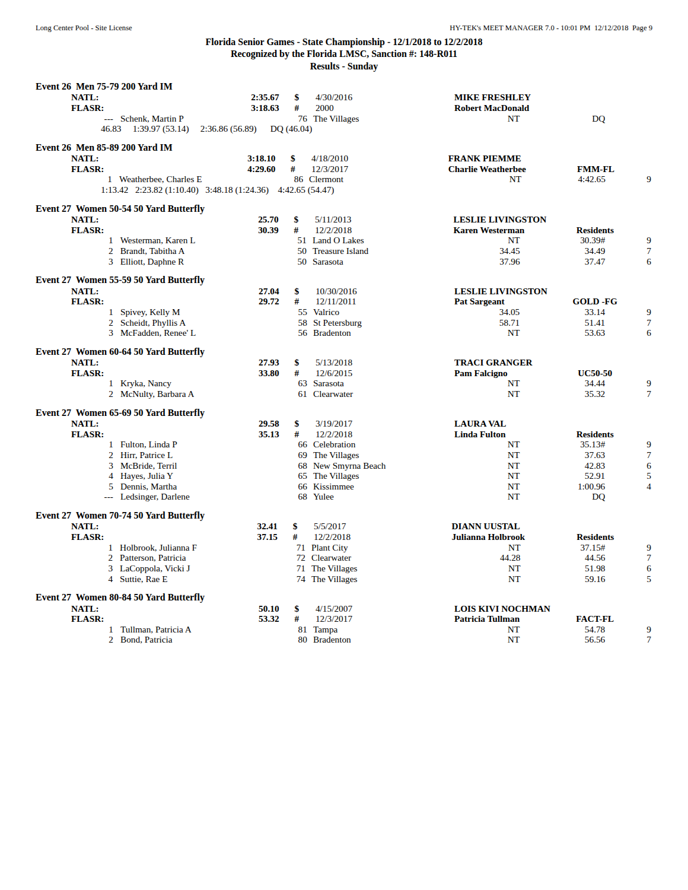Long Center Pool - Site License HY-TEK's MEET MANAGER 7.0 - 10:01 PM 12/12/2018 Page 9
Florida Senior Games - State Championship - 12/1/2018 to 12/2/2018
Recognized by the Florida LMSC, Sanction #: 148-R011
Results - Sunday
Event 26 Men 75-79 200 Yard IM
| NATL: | 2:35.67 | $ | 4/30/2016 | MIKE FRESHLEY |
| FLASR: | 3:18.63 | # | 2000 | Robert MacDonald |
| --- | Schenk, Martin P | 76 | The Villages | NT | DQ | |
| 46.83 1:39.97 (53.14) 2:36.86 (56.89) DQ (46.04) |
Event 26 Men 85-89 200 Yard IM
| NATL: | 3:18.10 | $ | 4/18/2010 | FRANK PIEMME |
| FLASR: | 4:29.60 | # | 12/3/2017 | Charlie Weatherbee | FMM-FL |
| 1 | Weatherbee, Charles E | 86 | Clermont | NT | 4:42.65 | 9 |
| 1:13.42 2:23.82 (1:10.40) 3:48.18 (1:24.36) 4:42.65 (54.47) |
Event 27 Women 50-54 50 Yard Butterfly
| NATL: | 25.70 | $ | 5/11/2013 | LESLIE LIVINGSTON |
| FLASR: | 30.39 | # | 12/2/2018 | Karen Westerman | Residents |
| 1 | Westerman, Karen L | 51 | Land O Lakes | NT | 30.39# | 9 |
| 2 | Brandt, Tabitha A | 50 | Treasure Island | 34.45 | 34.49 | 7 |
| 3 | Elliott, Daphne R | 50 | Sarasota | 37.96 | 37.47 | 6 |
Event 27 Women 55-59 50 Yard Butterfly
| NATL: | 27.04 | $ | 10/30/2016 | LESLIE LIVINGSTON |
| FLASR: | 29.72 | # | 12/11/2011 | Pat Sargeant | GOLD -FG |
| 1 | Spivey, Kelly M | 55 | Valrico | 34.05 | 33.14 | 9 |
| 2 | Scheidt, Phyllis A | 58 | St Petersburg | 58.71 | 51.41 | 7 |
| 3 | McFadden, Renee' L | 56 | Bradenton | NT | 53.63 | 6 |
Event 27 Women 60-64 50 Yard Butterfly
| NATL: | 27.93 | $ | 5/13/2018 | TRACI GRANGER |
| FLASR: | 33.80 | # | 12/6/2015 | Pam Falcigno | UC50-50 |
| 1 | Kryka, Nancy | 63 | Sarasota | NT | 34.44 | 9 |
| 2 | McNulty, Barbara A | 61 | Clearwater | NT | 35.32 | 7 |
Event 27 Women 65-69 50 Yard Butterfly
| NATL: | 29.58 | $ | 3/19/2017 | LAURA VAL |
| FLASR: | 35.13 | # | 12/2/2018 | Linda Fulton | Residents |
| 1 | Fulton, Linda P | 66 | Celebration | NT | 35.13# | 9 |
| 2 | Hirr, Patrice L | 69 | The Villages | NT | 37.63 | 7 |
| 3 | McBride, Terril | 68 | New Smyrna Beach | NT | 42.83 | 6 |
| 4 | Hayes, Julia Y | 65 | The Villages | NT | 52.91 | 5 |
| 5 | Dennis, Martha | 66 | Kissimmee | NT | 1:00.96 | 4 |
| --- | Ledsinger, Darlene | 68 | Yulee | NT | DQ | |
Event 27 Women 70-74 50 Yard Butterfly
| NATL: | 32.41 | $ | 5/5/2017 | DIANN UUSTAL |
| FLASR: | 37.15 | # | 12/2/2018 | Julianna Holbrook | Residents |
| 1 | Holbrook, Julianna F | 71 | Plant City | NT | 37.15# | 9 |
| 2 | Patterson, Patricia | 72 | Clearwater | 44.28 | 44.56 | 7 |
| 3 | LaCoppola, Vicki J | 71 | The Villages | NT | 51.98 | 6 |
| 4 | Suttie, Rae E | 74 | The Villages | NT | 59.16 | 5 |
Event 27 Women 80-84 50 Yard Butterfly
| NATL: | 50.10 | $ | 4/15/2007 | LOIS KIVI NOCHMAN |
| FLASR: | 53.32 | # | 12/3/2017 | Patricia Tullman | FACT-FL |
| 1 | Tullman, Patricia A | 81 | Tampa | NT | 54.78 | 9 |
| 2 | Bond, Patricia | 80 | Bradenton | NT | 56.56 | 7 |